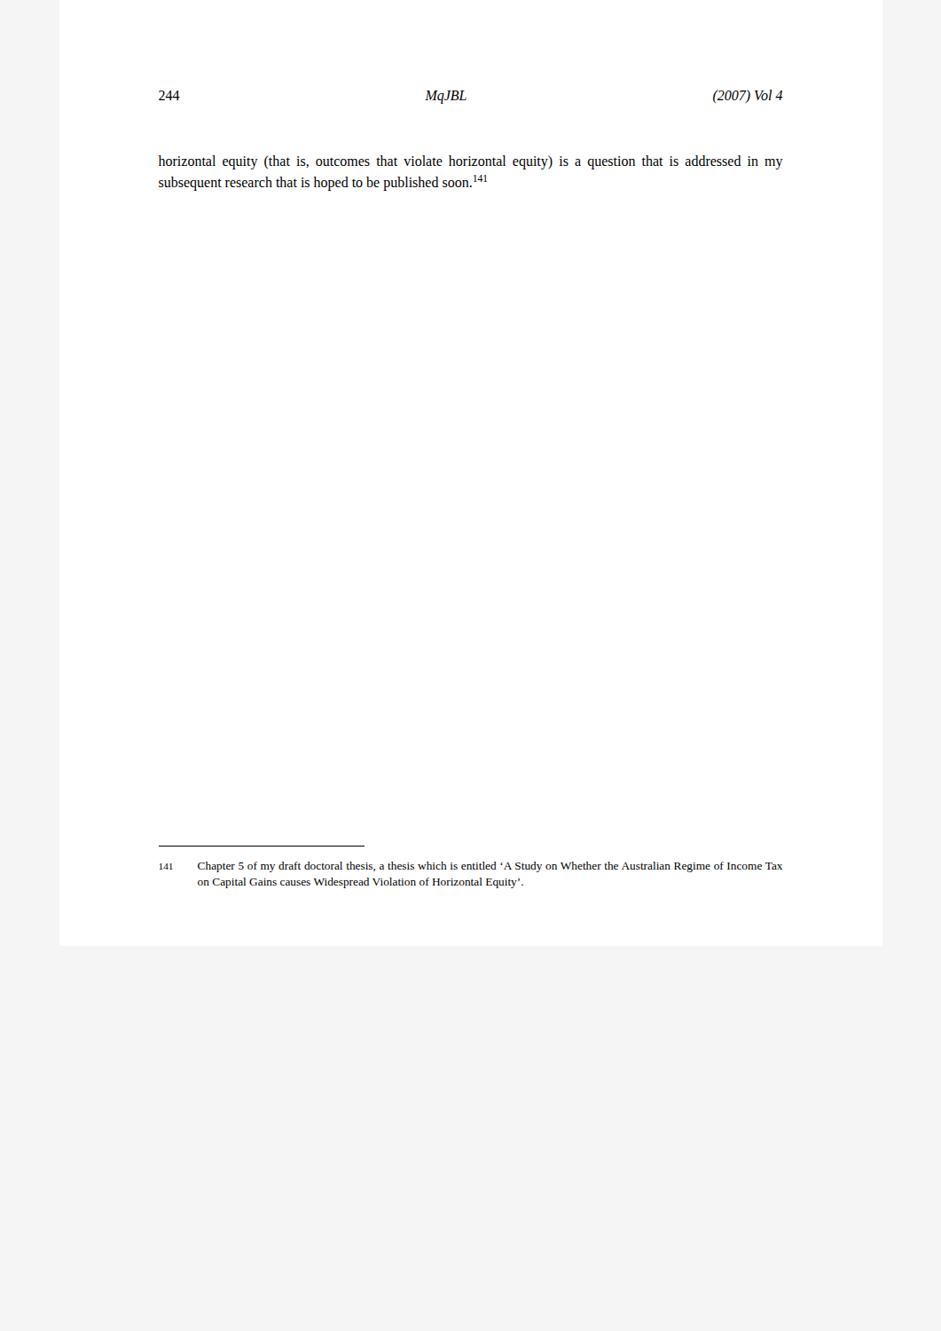244 MqJBL (2007) Vol 4
horizontal equity (that is, outcomes that violate horizontal equity) is a question that is addressed in my subsequent research that is hoped to be published soon.141
141 Chapter 5 of my draft doctoral thesis, a thesis which is entitled ‘A Study on Whether the Australian Regime of Income Tax on Capital Gains causes Widespread Violation of Horizontal Equity’.